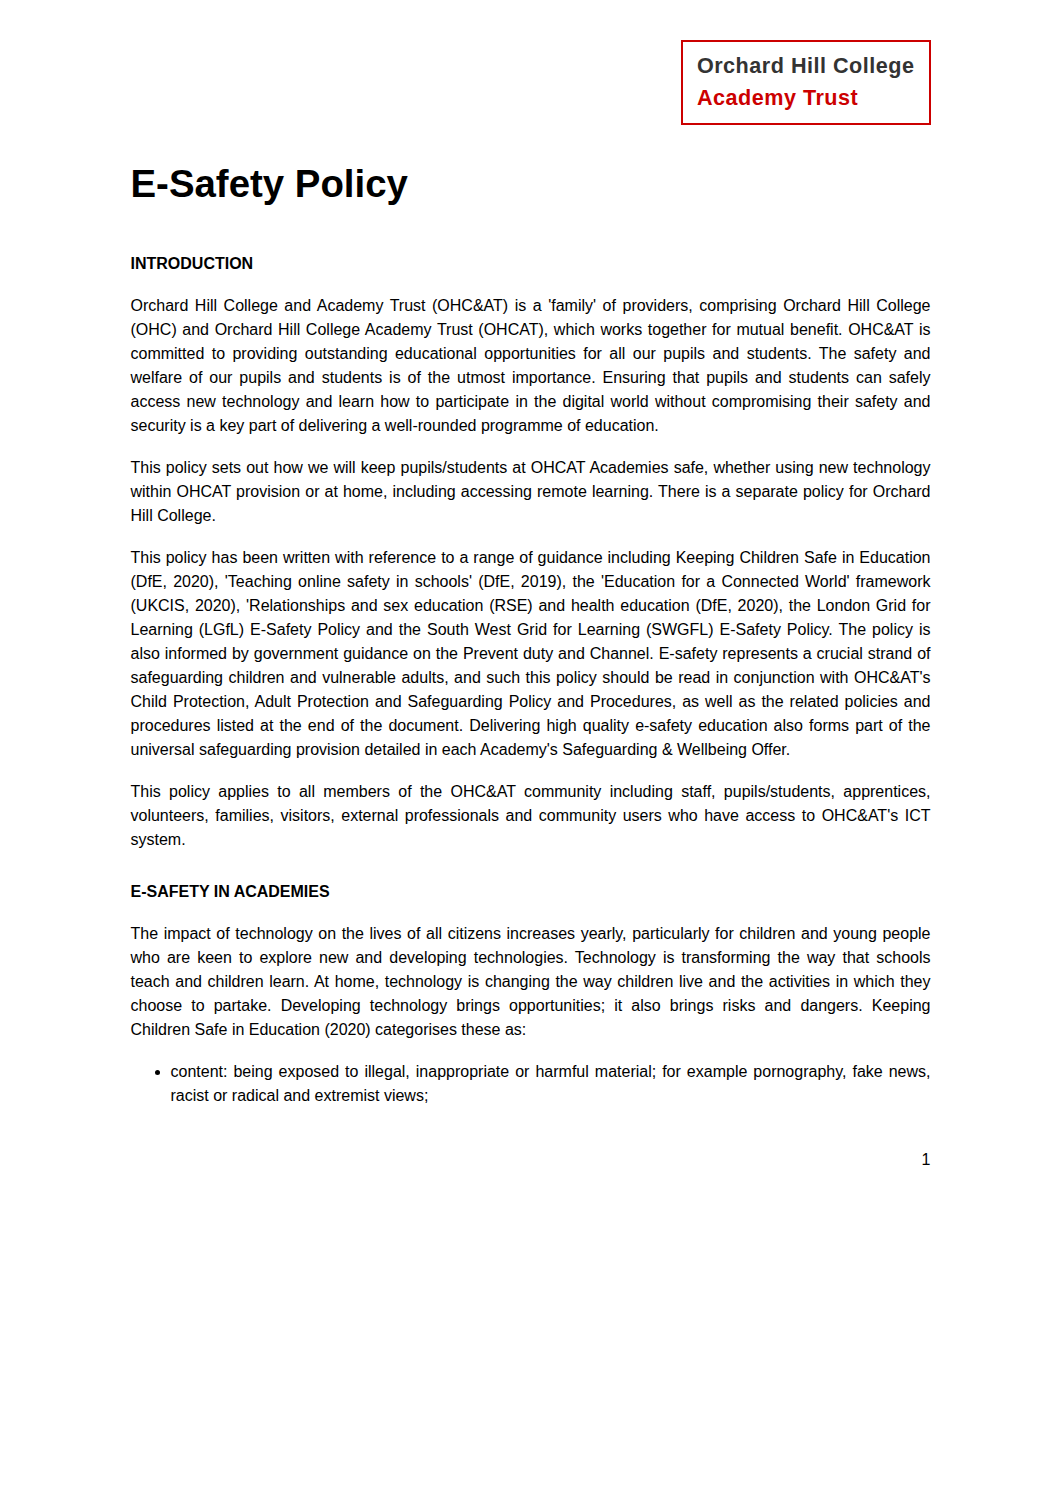Orchard Hill College
Academy Trust
E-Safety Policy
INTRODUCTION
Orchard Hill College and Academy Trust (OHC&AT) is a 'family' of providers, comprising Orchard Hill College (OHC) and Orchard Hill College Academy Trust (OHCAT), which works together for mutual benefit. OHC&AT is committed to providing outstanding educational opportunities for all our pupils and students. The safety and welfare of our pupils and students is of the utmost importance. Ensuring that pupils and students can safely access new technology and learn how to participate in the digital world without compromising their safety and security is a key part of delivering a well-rounded programme of education.
This policy sets out how we will keep pupils/students at OHCAT Academies safe, whether using new technology within OHCAT provision or at home, including accessing remote learning. There is a separate policy for Orchard Hill College.
This policy has been written with reference to a range of guidance including Keeping Children Safe in Education (DfE, 2020), 'Teaching online safety in schools' (DfE, 2019), the 'Education for a Connected World' framework (UKCIS, 2020), 'Relationships and sex education (RSE) and health education (DfE, 2020), the London Grid for Learning (LGfL) E-Safety Policy and the South West Grid for Learning (SWGFL) E-Safety Policy. The policy is also informed by government guidance on the Prevent duty and Channel. E-safety represents a crucial strand of safeguarding children and vulnerable adults, and such this policy should be read in conjunction with OHC&AT's Child Protection, Adult Protection and Safeguarding Policy and Procedures, as well as the related policies and procedures listed at the end of the document. Delivering high quality e-safety education also forms part of the universal safeguarding provision detailed in each Academy's Safeguarding & Wellbeing Offer.
This policy applies to all members of the OHC&AT community including staff, pupils/students, apprentices, volunteers, families, visitors, external professionals and community users who have access to OHC&AT's ICT system.
E-SAFETY IN ACADEMIES
The impact of technology on the lives of all citizens increases yearly, particularly for children and young people who are keen to explore new and developing technologies. Technology is transforming the way that schools teach and children learn. At home, technology is changing the way children live and the activities in which they choose to partake. Developing technology brings opportunities; it also brings risks and dangers. Keeping Children Safe in Education (2020) categorises these as:
content: being exposed to illegal, inappropriate or harmful material; for example pornography, fake news, racist or radical and extremist views;
1